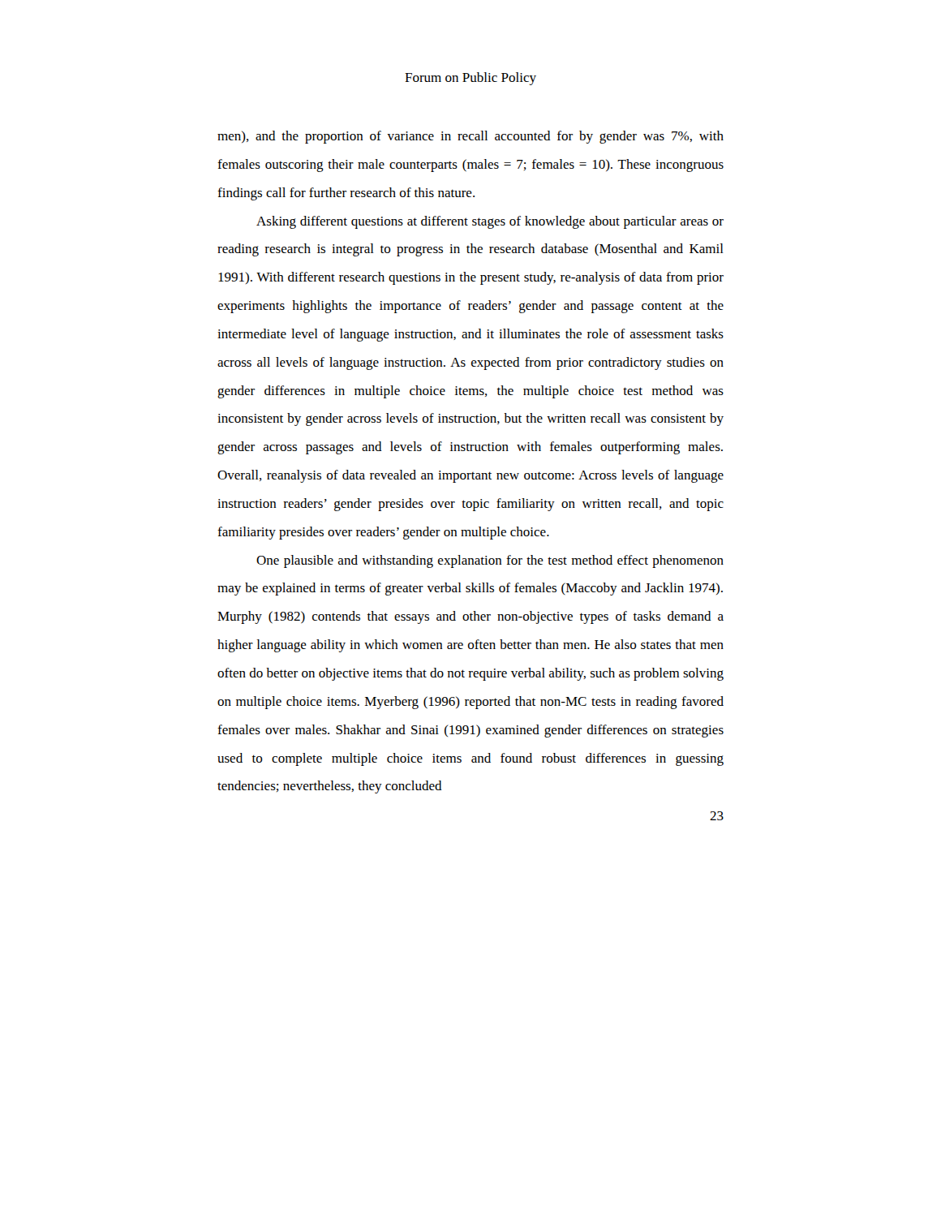Forum on Public Policy
men), and the proportion of variance in recall accounted for by gender was 7%, with females outscoring their male counterparts (males = 7; females = 10). These incongruous findings call for further research of this nature.
Asking different questions at different stages of knowledge about particular areas or reading research is integral to progress in the research database (Mosenthal and Kamil 1991). With different research questions in the present study, re-analysis of data from prior experiments highlights the importance of readers’ gender and passage content at the intermediate level of language instruction, and it illuminates the role of assessment tasks across all levels of language instruction. As expected from prior contradictory studies on gender differences in multiple choice items, the multiple choice test method was inconsistent by gender across levels of instruction, but the written recall was consistent by gender across passages and levels of instruction with females outperforming males. Overall, reanalysis of data revealed an important new outcome: Across levels of language instruction readers’ gender presides over topic familiarity on written recall, and topic familiarity presides over readers’ gender on multiple choice.
One plausible and withstanding explanation for the test method effect phenomenon may be explained in terms of greater verbal skills of females (Maccoby and Jacklin 1974). Murphy (1982) contends that essays and other non-objective types of tasks demand a higher language ability in which women are often better than men. He also states that men often do better on objective items that do not require verbal ability, such as problem solving on multiple choice items. Myerberg (1996) reported that non-MC tests in reading favored females over males. Shakhar and Sinai (1991) examined gender differences on strategies used to complete multiple choice items and found robust differences in guessing tendencies; nevertheless, they concluded
23